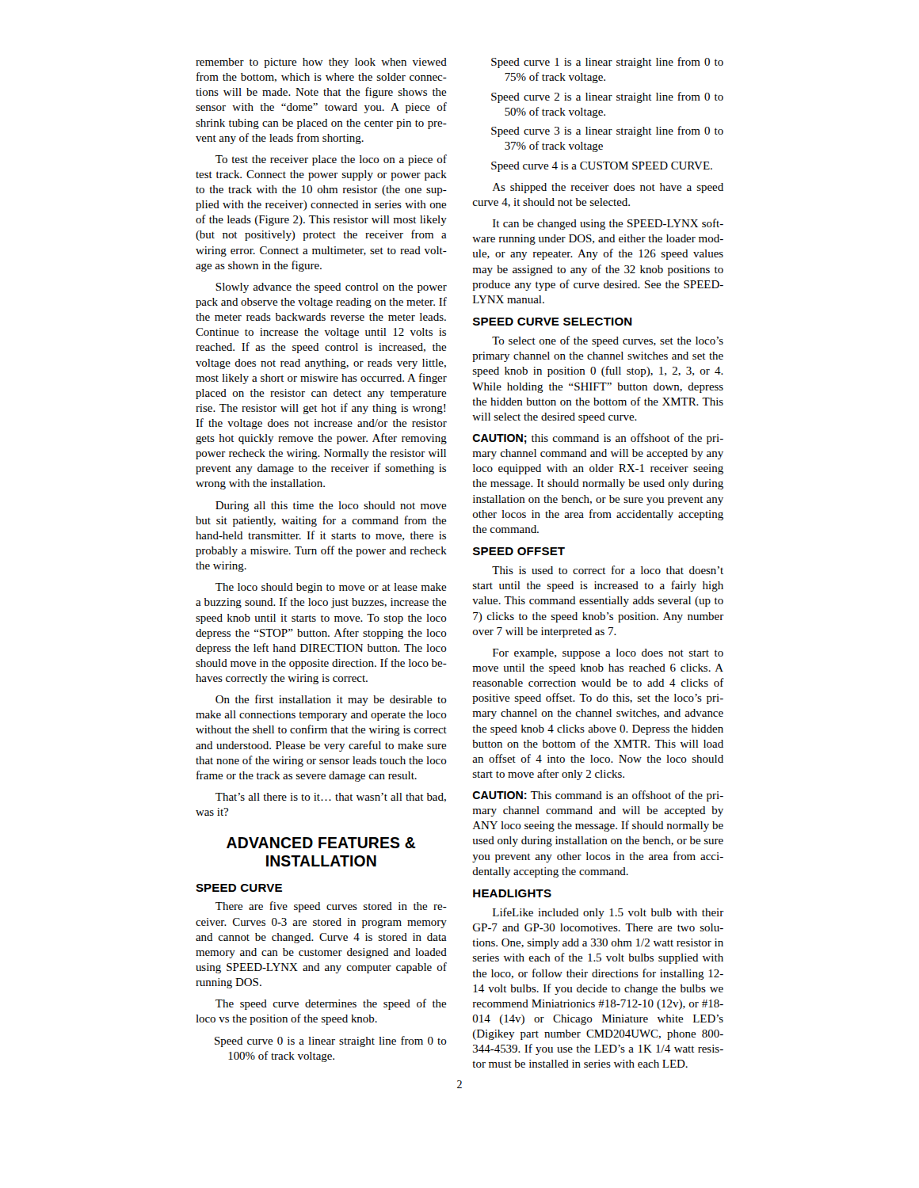remember to picture how they look when viewed from the bottom, which is where the solder connections will be made. Note that the figure shows the sensor with the “dome” toward you. A piece of shrink tubing can be placed on the center pin to prevent any of the leads from shorting.
To test the receiver place the loco on a piece of test track. Connect the power supply or power pack to the track with the 10 ohm resistor (the one supplied with the receiver) connected in series with one of the leads (Figure 2). This resistor will most likely (but not positively) protect the receiver from a wiring error. Connect a multimeter, set to read voltage as shown in the figure.
Slowly advance the speed control on the power pack and observe the voltage reading on the meter. If the meter reads backwards reverse the meter leads. Continue to increase the voltage until 12 volts is reached. If as the speed control is increased, the voltage does not read anything, or reads very little, most likely a short or miswire has occurred. A finger placed on the resistor can detect any temperature rise. The resistor will get hot if any thing is wrong! If the voltage does not increase and/or the resistor gets hot quickly remove the power. After removing power recheck the wiring. Normally the resistor will prevent any damage to the receiver if something is wrong with the installation.
During all this time the loco should not move but sit patiently, waiting for a command from the hand-held transmitter. If it starts to move, there is probably a miswire. Turn off the power and recheck the wiring.
The loco should begin to move or at lease make a buzzing sound. If the loco just buzzes, increase the speed knob until it starts to move. To stop the loco depress the “STOP” button. After stopping the loco depress the left hand DIRECTION button. The loco should move in the opposite direction. If the loco behaves correctly the wiring is correct.
On the first installation it may be desirable to make all connections temporary and operate the loco without the shell to confirm that the wiring is correct and understood. Please be very careful to make sure that none of the wiring or sensor leads touch the loco frame or the track as severe damage can result.
That’s all there is to it… that wasn’t all that bad, was it?
ADVANCED FEATURES & INSTALLATION
SPEED CURVE
There are five speed curves stored in the receiver. Curves 0-3 are stored in program memory and cannot be changed. Curve 4 is stored in data memory and can be customer designed and loaded using SPEED-LYNX and any computer capable of running DOS.
The speed curve determines the speed of the loco vs the position of the speed knob.
Speed curve 0 is a linear straight line from 0 to 100% of track voltage.
Speed curve 1 is a linear straight line from 0 to 75% of track voltage.
Speed curve 2 is a linear straight line from 0 to 50% of track voltage.
Speed curve 3 is a linear straight line from 0 to 37% of track voltage
Speed curve 4 is a CUSTOM SPEED CURVE.
As shipped the receiver does not have a speed curve 4, it should not be selected.
It can be changed using the SPEED-LYNX software running under DOS, and either the loader module, or any repeater. Any of the 126 speed values may be assigned to any of the 32 knob positions to produce any type of curve desired. See the SPEED-LYNX manual.
SPEED CURVE SELECTION
To select one of the speed curves, set the loco’s primary channel on the channel switches and set the speed knob in position 0 (full stop), 1, 2, 3, or 4. While holding the “SHIFT” button down, depress the hidden button on the bottom of the XMTR. This will select the desired speed curve.
CAUTION; this command is an offshoot of the primary channel command and will be accepted by any loco equipped with an older RX-1 receiver seeing the message. It should normally be used only during installation on the bench, or be sure you prevent any other locos in the area from accidentally accepting the command.
SPEED OFFSET
This is used to correct for a loco that doesn’t start until the speed is increased to a fairly high value. This command essentially adds several (up to 7) clicks to the speed knob’s position. Any number over 7 will be interpreted as 7.
For example, suppose a loco does not start to move until the speed knob has reached 6 clicks. A reasonable correction would be to add 4 clicks of positive speed offset. To do this, set the loco’s primary channel on the channel switches, and advance the speed knob 4 clicks above 0. Depress the hidden button on the bottom of the XMTR. This will load an offset of 4 into the loco. Now the loco should start to move after only 2 clicks.
CAUTION: This command is an offshoot of the primary channel command and will be accepted by ANY loco seeing the message. If should normally be used only during installation on the bench, or be sure you prevent any other locos in the area from accidentally accepting the command.
HEADLIGHTS
LifeLike included only 1.5 volt bulb with their GP-7 and GP-30 locomotives. There are two solutions. One, simply add a 330 ohm 1/2 watt resistor in series with each of the 1.5 volt bulbs supplied with the loco, or follow their directions for installing 12-14 volt bulbs. If you decide to change the bulbs we recommend Miniatrionics #18-712-10 (12v), or #18-014 (14v) or Chicago Miniature white LED’s (Digikey part number CMD204UWC, phone 800-344-4539. If you use the LED’s a 1K 1/4 watt resistor must be installed in series with each LED.
2